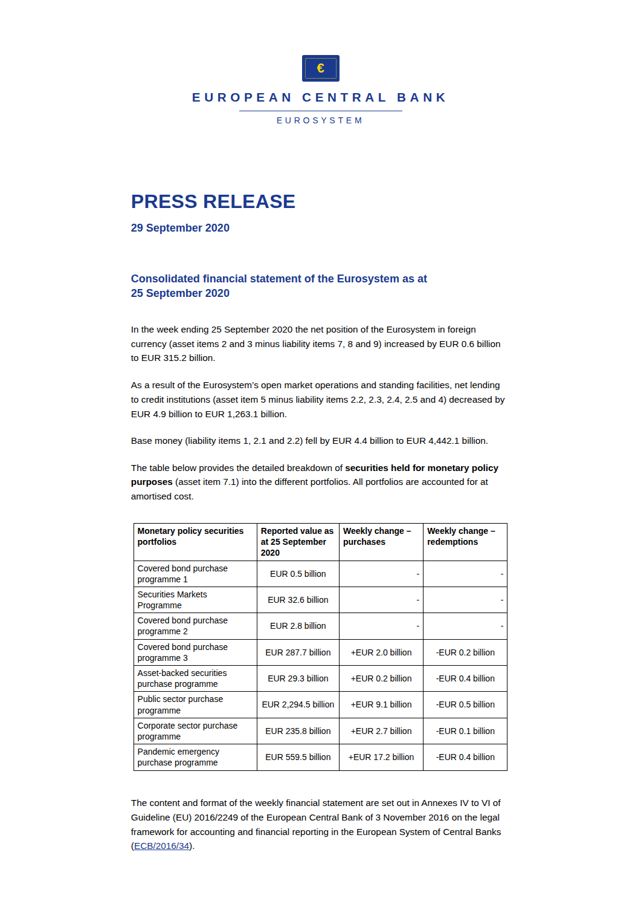EUROPEAN CENTRAL BANK
EUROSYSTEM
PRESS RELEASE
29 September 2020
Consolidated financial statement of the Eurosystem as at
25 September 2020
In the week ending 25 September 2020 the net position of the Eurosystem in foreign currency (asset items 2 and 3 minus liability items 7, 8 and 9) increased by EUR 0.6 billion to EUR 315.2 billion.
As a result of the Eurosystem’s open market operations and standing facilities, net lending to credit institutions (asset item 5 minus liability items 2.2, 2.3, 2.4, 2.5 and 4) decreased by EUR 4.9 billion to EUR 1,263.1 billion.
Base money (liability items 1, 2.1 and 2.2) fell by EUR 4.4 billion to EUR 4,442.1 billion.
The table below provides the detailed breakdown of securities held for monetary policy purposes (asset item 7.1) into the different portfolios. All portfolios are accounted for at amortised cost.
| Monetary policy securities portfolios | Reported value as at 25 September 2020 | Weekly change – purchases | Weekly change – redemptions |
| --- | --- | --- | --- |
| Covered bond purchase programme 1 | EUR 0.5 billion | - | - |
| Securities Markets Programme | EUR 32.6 billion | - | - |
| Covered bond purchase programme 2 | EUR 2.8 billion | - | - |
| Covered bond purchase programme 3 | EUR 287.7 billion | +EUR 2.0 billion | -EUR 0.2 billion |
| Asset-backed securities purchase programme | EUR 29.3 billion | +EUR 0.2 billion | -EUR 0.4 billion |
| Public sector purchase programme | EUR 2,294.5 billion | +EUR 9.1 billion | -EUR 0.5 billion |
| Corporate sector purchase programme | EUR 235.8 billion | +EUR 2.7 billion | -EUR 0.1 billion |
| Pandemic emergency purchase programme | EUR 559.5 billion | +EUR 17.2 billion | -EUR 0.4 billion |
The content and format of the weekly financial statement are set out in Annexes IV to VI of Guideline (EU) 2016/2249 of the European Central Bank of 3 November 2016 on the legal framework for accounting and financial reporting in the European System of Central Banks (ECB/2016/34).